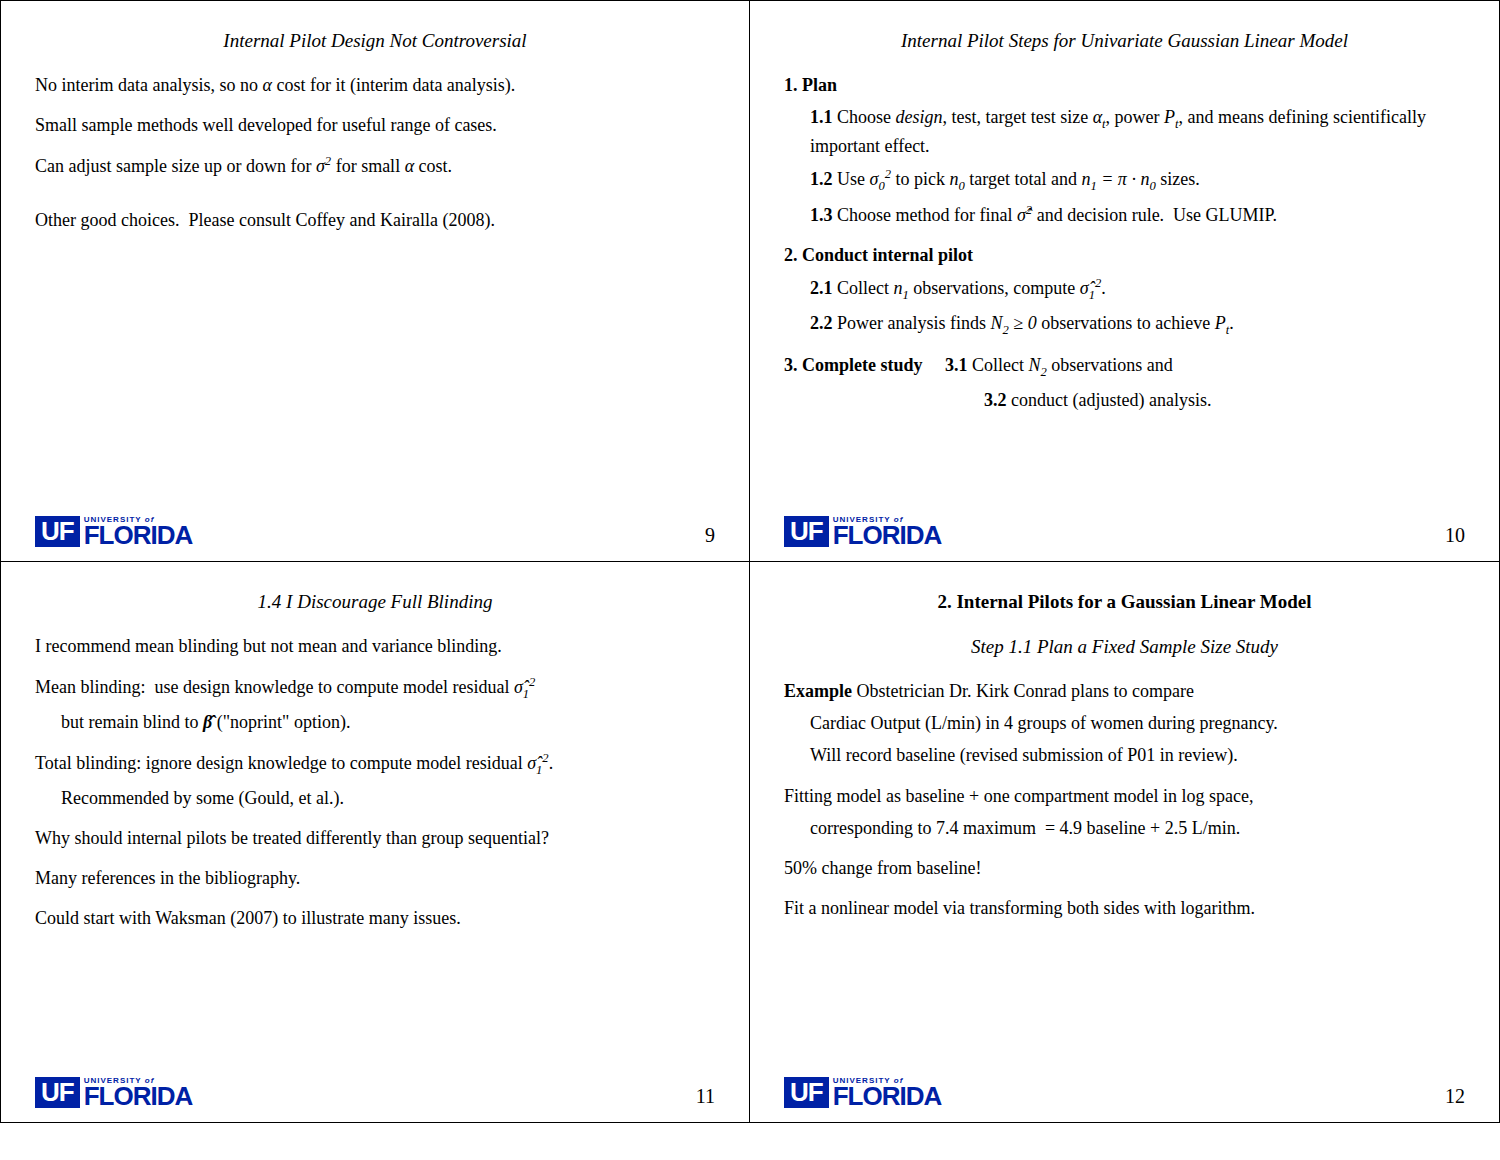Internal Pilot Design Not Controversial
No interim data analysis, so no α cost for it (interim data analysis).
Small sample methods well developed for useful range of cases.
Can adjust sample size up or down for σ2 for small α cost.
Other good choices. Please consult Coffey and Kairalla (2008).
UF UNIVERSITY of FLORIDA 9
Internal Pilot Steps for Univariate Gaussian Linear Model
1. Plan
1.1 Choose design, test, target test size αt, power Pt, and means defining scientifically important effect.
1.2 Use σ02 to pick n0 target total and n1 = π · n0 sizes.
1.3 Choose method for final σ̂2 and decision rule. Use GLUMIP.
2. Conduct internal pilot
2.1 Collect n1 observations, compute σ̂12.
2.2 Power analysis finds N2 ≥ 0 observations to achieve Pt.
3. Complete study 3.1 Collect N2 observations and
3.2 conduct (adjusted) analysis.
UF UNIVERSITY of FLORIDA 10
1.4 I Discourage Full Blinding
I recommend mean blinding but not mean and variance blinding.
Mean blinding: use design knowledge to compute model residual σ̂12
but remain blind to β̂ ("noprint" option).
Total blinding: ignore design knowledge to compute model residual σ̂12.
Recommended by some (Gould, et al.).
Why should internal pilots be treated differently than group sequential?
Many references in the bibliography.
Could start with Waksman (2007) to illustrate many issues.
UF UNIVERSITY of FLORIDA 11
2. Internal Pilots for a Gaussian Linear Model
Step 1.1 Plan a Fixed Sample Size Study
Example Obstetrician Dr. Kirk Conrad plans to compare
Cardiac Output (L/min) in 4 groups of women during pregnancy.
Will record baseline (revised submission of P01 in review).
Fitting model as baseline + one compartment model in log space,
corresponding to 7.4 maximum = 4.9 baseline + 2.5 L/min.
50% change from baseline!
Fit a nonlinear model via transforming both sides with logarithm.
UF UNIVERSITY of FLORIDA 12